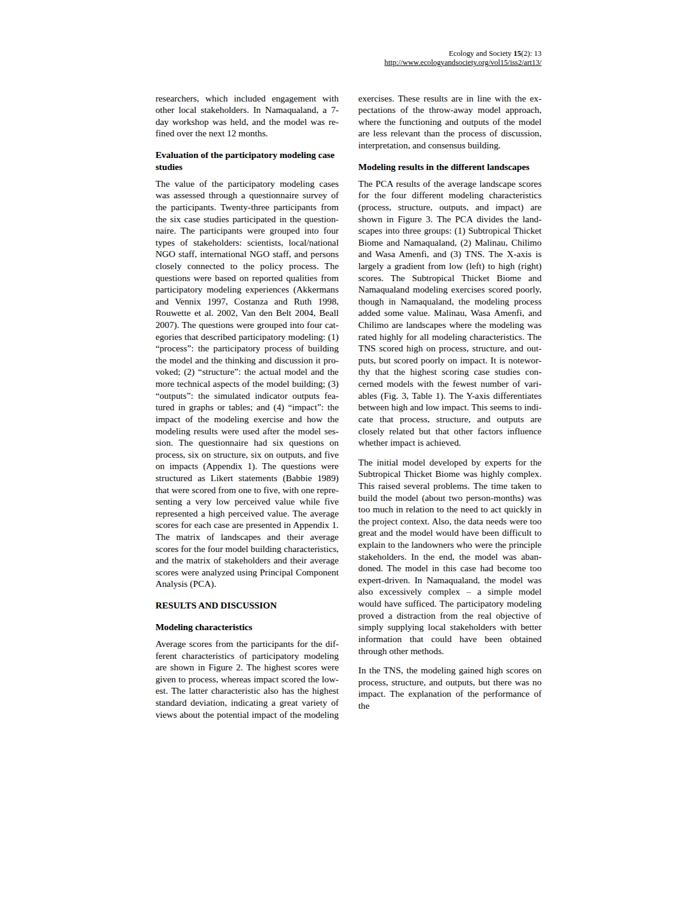Ecology and Society 15(2): 13
http://www.ecologyandsociety.org/vol15/iss2/art13/
researchers, which included engagement with other local stakeholders. In Namaqualand, a 7-day workshop was held, and the model was refined over the next 12 months.
Evaluation of the participatory modeling case studies
The value of the participatory modeling cases was assessed through a questionnaire survey of the participants. Twenty-three participants from the six case studies participated in the questionnaire. The participants were grouped into four types of stakeholders: scientists, local/national NGO staff, international NGO staff, and persons closely connected to the policy process. The questions were based on reported qualities from participatory modeling experiences (Akkermans and Vennix 1997, Costanza and Ruth 1998, Rouwette et al. 2002, Van den Belt 2004, Beall 2007). The questions were grouped into four categories that described participatory modeling: (1) “process”: the participatory process of building the model and the thinking and discussion it provoked; (2) “structure”: the actual model and the more technical aspects of the model building; (3) “outputs”: the simulated indicator outputs featured in graphs or tables; and (4) “impact”: the impact of the modeling exercise and how the modeling results were used after the model session. The questionnaire had six questions on process, six on structure, six on outputs, and five on impacts (Appendix 1). The questions were structured as Likert statements (Babbie 1989) that were scored from one to five, with one representing a very low perceived value while five represented a high perceived value. The average scores for each case are presented in Appendix 1. The matrix of landscapes and their average scores for the four model building characteristics, and the matrix of stakeholders and their average scores were analyzed using Principal Component Analysis (PCA).
Results and Discussion
Modeling characteristics
Average scores from the participants for the different characteristics of participatory modeling are shown in Figure 2. The highest scores were given to process, whereas impact scored the lowest. The latter characteristic also has the highest standard deviation, indicating a great variety of views about the potential impact of the modeling exercises. These results are in line with the expectations of the throw-away model approach, where the functioning and outputs of the model are less relevant than the process of discussion, interpretation, and consensus building.
Modeling results in the different landscapes
The PCA results of the average landscape scores for the four different modeling characteristics (process, structure, outputs, and impact) are shown in Figure 3. The PCA divides the landscapes into three groups: (1) Subtropical Thicket Biome and Namaqualand, (2) Malinau, Chilimo and Wasa Amenfi, and (3) TNS. The X-axis is largely a gradient from low (left) to high (right) scores. The Subtropical Thicket Biome and Namaqualand modeling exercises scored poorly, though in Namaqualand, the modeling process added some value. Malinau, Wasa Amenfi, and Chilimo are landscapes where the modeling was rated highly for all modeling characteristics. The TNS scored high on process, structure, and outputs, but scored poorly on impact. It is noteworthy that the highest scoring case studies concerned models with the fewest number of variables (Fig. 3, Table 1). The Y-axis differentiates between high and low impact. This seems to indicate that process, structure, and outputs are closely related but that other factors influence whether impact is achieved.
The initial model developed by experts for the Subtropical Thicket Biome was highly complex. This raised several problems. The time taken to build the model (about two person-months) was too much in relation to the need to act quickly in the project context. Also, the data needs were too great and the model would have been difficult to explain to the landowners who were the principle stakeholders. In the end, the model was abandoned. The model in this case had become too expert-driven. In Namaqualand, the model was also excessively complex – a simple model would have sufficed. The participatory modeling proved a distraction from the real objective of simply supplying local stakeholders with better information that could have been obtained through other methods.
In the TNS, the modeling gained high scores on process, structure, and outputs, but there was no impact. The explanation of the performance of the